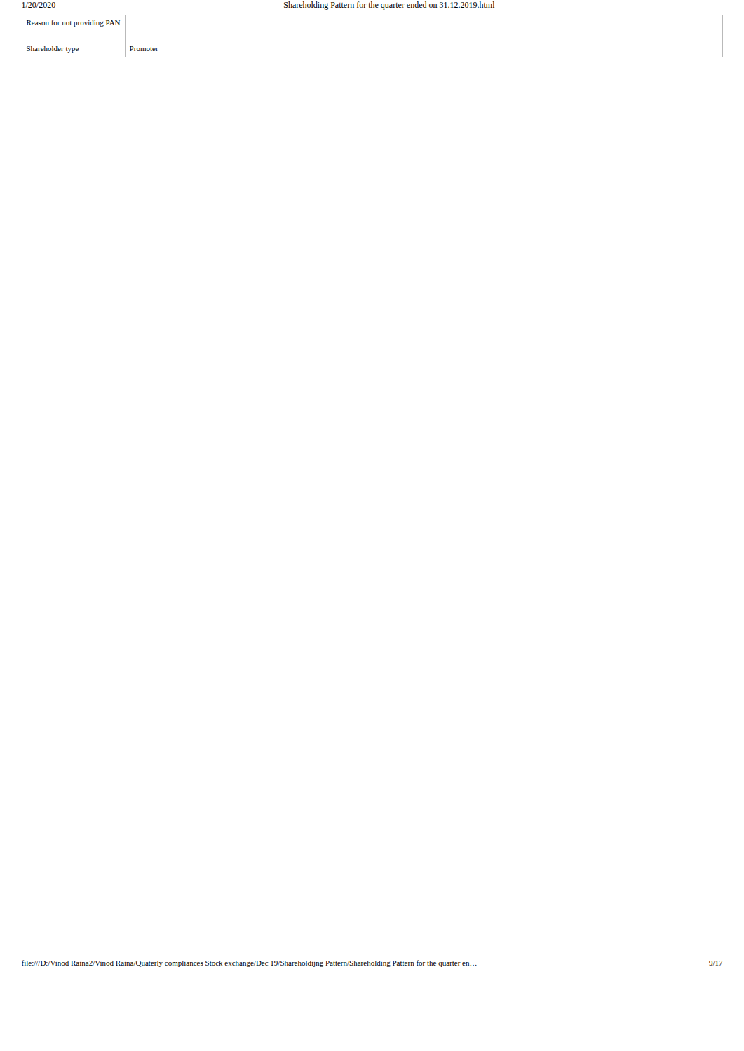1/20/2020
Shareholding Pattern for the quarter ended on 31.12.2019.html
| Reason for not providing PAN | | |
| Shareholder type | Promoter | |
file:///D:/Vinod Raina2/Vinod Raina/Quaterly compliances Stock exchange/Dec 19/Shareholdijng Pattern/Shareholding Pattern for the quarter en…
9/17